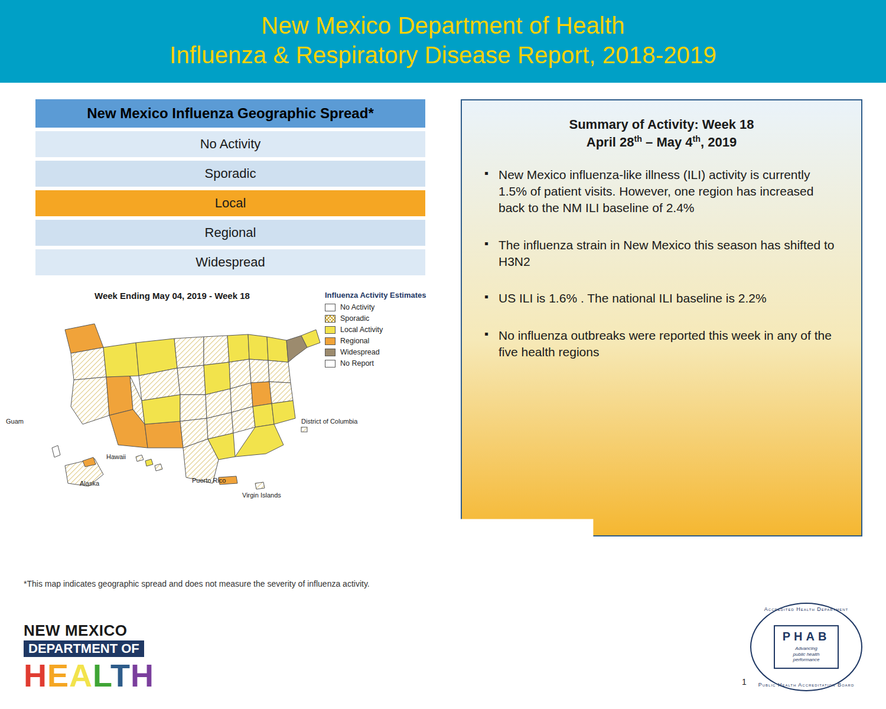New Mexico Department of Health
Influenza & Respiratory Disease Report, 2018-2019
New Mexico Influenza Geographic Spread*
No Activity
Sporadic
Local
Regional
Widespread
Week Ending May 04, 2019 - Week 18
Influenza Activity Estimates
No Activity
Sporadic
Local Activity
Regional
Widespread
No Report
Guam Hawaii Alaska Puerto Rico Virgin Islands District of Columbia
*This map indicates geographic spread and does not measure the severity of influenza activity.
Summary of Activity: Week 18
April 28th – May 4th, 2019
New Mexico influenza-like illness (ILI) activity is currently 1.5% of patient visits. However, one region has increased back to the NM ILI baseline of 2.4%
The influenza strain in New Mexico this season has shifted to H3N2
US ILI is 1.6% . The national ILI baseline is 2.2%
No influenza outbreaks were reported this week in any of the five health regions
NEW MEXICO
DEPARTMENT OF
HEALTH
Accredited Health Department
Public Health Accreditation Board
PHAB
Advancing
public health
performance
1